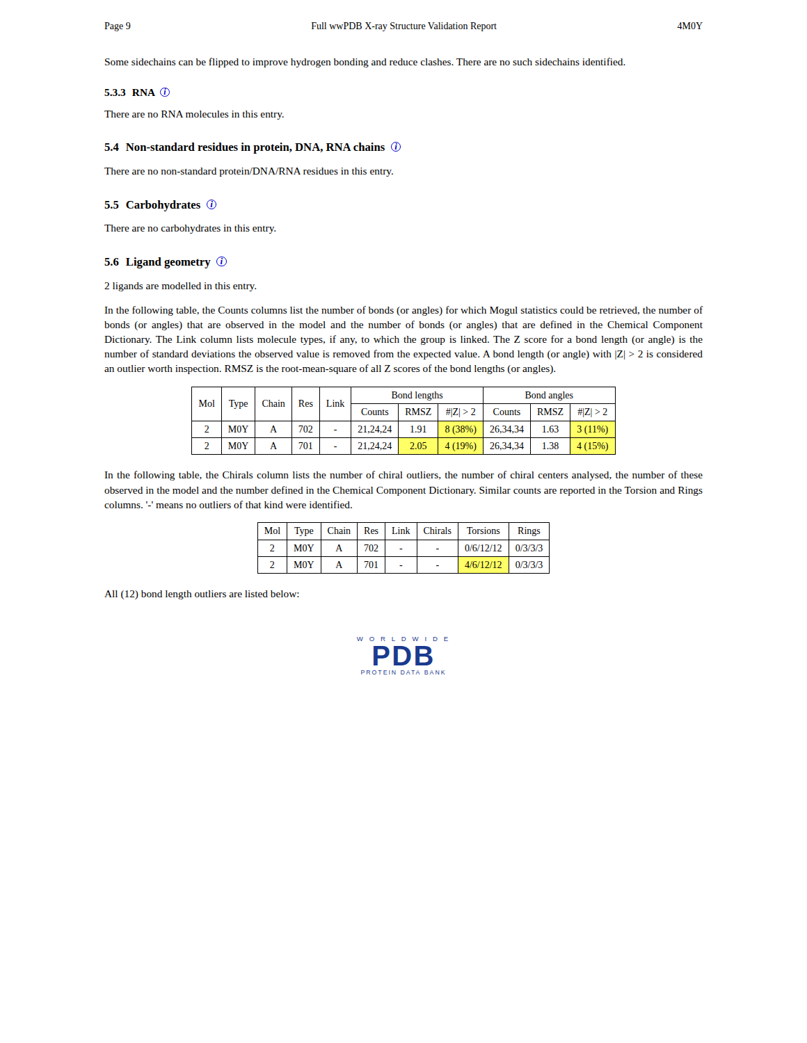Page 9
Full wwPDB X-ray Structure Validation Report
4M0Y
Some sidechains can be flipped to improve hydrogen bonding and reduce clashes. There are no such sidechains identified.
5.3.3 RNA i
There are no RNA molecules in this entry.
5.4 Non-standard residues in protein, DNA, RNA chains i
There are no non-standard protein/DNA/RNA residues in this entry.
5.5 Carbohydrates i
There are no carbohydrates in this entry.
5.6 Ligand geometry i
2 ligands are modelled in this entry.
In the following table, the Counts columns list the number of bonds (or angles) for which Mogul statistics could be retrieved, the number of bonds (or angles) that are observed in the model and the number of bonds (or angles) that are defined in the Chemical Component Dictionary. The Link column lists molecule types, if any, to which the group is linked. The Z score for a bond length (or angle) is the number of standard deviations the observed value is removed from the expected value. A bond length (or angle) with |Z| > 2 is considered an outlier worth inspection. RMSZ is the root-mean-square of all Z scores of the bond lengths (or angles).
| Mol | Type | Chain | Res | Link | Bond lengths | Bond angles |
| --- | --- | --- | --- | --- | --- | --- |
| Counts | RMSZ | #/Z/ > 2 | Counts | RMSZ | #/Z/ > 2 |
| 2 | M0Y | A | 702 | - | 21,24,24 | 1.91 | 8 (38%) | 26,34,34 | 1.63 | 3 (11%) |
| 2 | M0Y | A | 701 | - | 21,24,24 | 2.05 | 4 (19%) | 26,34,34 | 1.38 | 4 (15%) |
In the following table, the Chirals column lists the number of chiral outliers, the number of chiral centers analysed, the number of these observed in the model and the number defined in the Chemical Component Dictionary. Similar counts are reported in the Torsion and Rings columns. '-' means no outliers of that kind were identified.
| Mol | Type | Chain | Res | Link | Chirals | Torsions | Rings |
| --- | --- | --- | --- | --- | --- | --- | --- |
| 2 | M0Y | A | 702 | - | - | 0/6/12/12 | 0/3/3/3 |
| 2 | M0Y | A | 701 | - | - | 4/6/12/12 | 0/3/3/3 |
All (12) bond length outliers are listed below:
W O R L D W I D E
PDB
PROTEIN DATA BANK